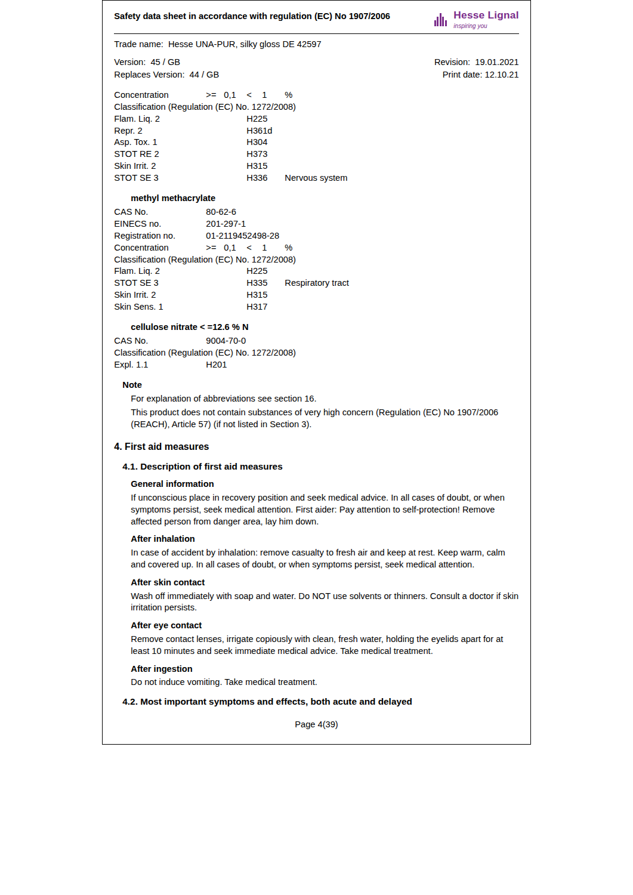Safety data sheet in accordance with regulation (EC) No 1907/2006
Hesse Lignal
inspiring you
Trade name: Hesse UNA-PUR, silky gloss DE 42597
Version: 45 / GB Revision: 19.01.2021
Replaces Version: 44 / GB Print date: 12.10.21
| Concentration | >= | 0,1 | < | 1 | % | |
| Classification (Regulation (EC) No. 1272/2008) |
| Flam. Liq. 2 | H225 | |
| Repr. 2 | H361d | |
| Asp. Tox. 1 | H304 | |
| STOT RE 2 | H373 | |
| Skin Irrit. 2 | H315 | |
| STOT SE 3 | H336 | Nervous system |
methyl methacrylate
| CAS No. | 80-62-6 |
| EINECS no. | 201-297-1 |
| Registration no. | 01-2119452498-28 |
| Concentration | >= | 0,1 | < | 1 | % | |
| Classification (Regulation (EC) No. 1272/2008) |
| Flam. Liq. 2 | H225 | |
| STOT SE 3 | H335 | Respiratory tract |
| Skin Irrit. 2 | H315 | |
| Skin Sens. 1 | H317 | |
cellulose nitrate < =12.6 % N
| CAS No. | 9004-70-0 |
| Classification (Regulation (EC) No. 1272/2008) |
| Expl. 1.1 | H201 | |
Note
For explanation of abbreviations see section 16.
This product does not contain substances of very high concern (Regulation (EC) No 1907/2006 (REACH), Article 57) (if not listed in Section 3).
4. First aid measures
4.1. Description of first aid measures
General information
If unconscious place in recovery position and seek medical advice. In all cases of doubt, or when symptoms persist, seek medical attention. First aider: Pay attention to self-protection! Remove affected person from danger area, lay him down.
After inhalation
In case of accident by inhalation: remove casualty to fresh air and keep at rest. Keep warm, calm and covered up. In all cases of doubt, or when symptoms persist, seek medical attention.
After skin contact
Wash off immediately with soap and water. Do NOT use solvents or thinners. Consult a doctor if skin irritation persists.
After eye contact
Remove contact lenses, irrigate copiously with clean, fresh water, holding the eyelids apart for at least 10 minutes and seek immediate medical advice. Take medical treatment.
After ingestion
Do not induce vomiting. Take medical treatment.
4.2. Most important symptoms and effects, both acute and delayed
Page 4(39)